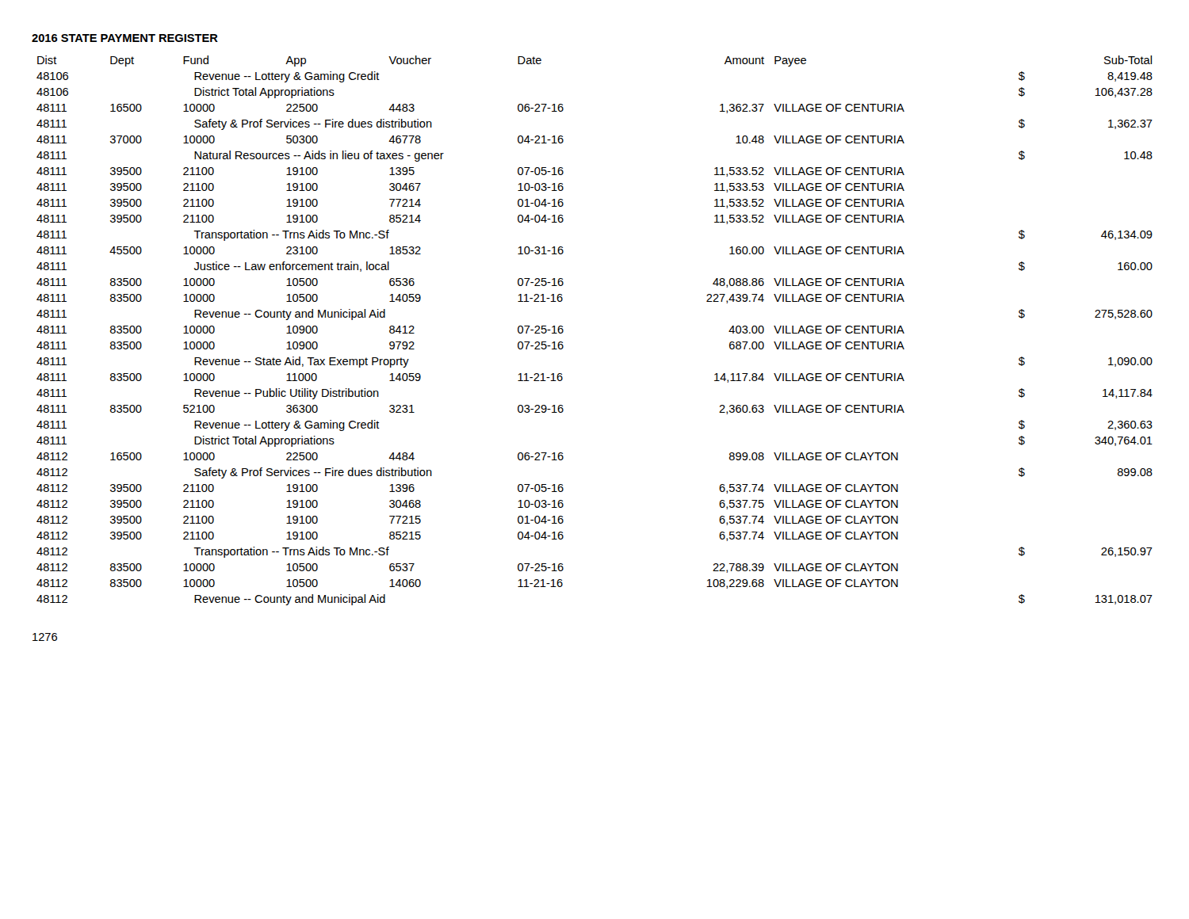2016 STATE PAYMENT REGISTER
| Dist | Dept | Fund | App | Voucher | Date | Amount | Payee | | Sub-Total |
| --- | --- | --- | --- | --- | --- | --- | --- | --- | --- |
| 48106 | | Revenue -- Lottery & Gaming Credit | | | $ | 8,419.48 |
| 48106 | | District Total Appropriations | | | $ | 106,437.28 |
| 48111 | 16500 | 10000 | 22500 | 4483 | 06-27-16 | 1,362.37 | VILLAGE OF CENTURIA | | |
| 48111 | | Safety & Prof Services -- Fire dues distribution | | | $ | 1,362.37 |
| 48111 | 37000 | 10000 | 50300 | 46778 | 04-21-16 | 10.48 | VILLAGE OF CENTURIA | | |
| 48111 | | Natural Resources -- Aids in lieu of taxes - gener | | | $ | 10.48 |
| 48111 | 39500 | 21100 | 19100 | 1395 | 07-05-16 | 11,533.52 | VILLAGE OF CENTURIA | | |
| 48111 | 39500 | 21100 | 19100 | 30467 | 10-03-16 | 11,533.53 | VILLAGE OF CENTURIA | | |
| 48111 | 39500 | 21100 | 19100 | 77214 | 01-04-16 | 11,533.52 | VILLAGE OF CENTURIA | | |
| 48111 | 39500 | 21100 | 19100 | 85214 | 04-04-16 | 11,533.52 | VILLAGE OF CENTURIA | | |
| 48111 | | Transportation -- Trns Aids To Mnc.-Sf | | | $ | 46,134.09 |
| 48111 | 45500 | 10000 | 23100 | 18532 | 10-31-16 | 160.00 | VILLAGE OF CENTURIA | | |
| 48111 | | Justice -- Law enforcement train, local | | | $ | 160.00 |
| 48111 | 83500 | 10000 | 10500 | 6536 | 07-25-16 | 48,088.86 | VILLAGE OF CENTURIA | | |
| 48111 | 83500 | 10000 | 10500 | 14059 | 11-21-16 | 227,439.74 | VILLAGE OF CENTURIA | | |
| 48111 | | Revenue -- County and Municipal Aid | | | $ | 275,528.60 |
| 48111 | 83500 | 10000 | 10900 | 8412 | 07-25-16 | 403.00 | VILLAGE OF CENTURIA | | |
| 48111 | 83500 | 10000 | 10900 | 9792 | 07-25-16 | 687.00 | VILLAGE OF CENTURIA | | |
| 48111 | | Revenue -- State Aid, Tax Exempt Proprty | | | $ | 1,090.00 |
| 48111 | 83500 | 10000 | 11000 | 14059 | 11-21-16 | 14,117.84 | VILLAGE OF CENTURIA | | |
| 48111 | | Revenue -- Public Utility Distribution | | | $ | 14,117.84 |
| 48111 | 83500 | 52100 | 36300 | 3231 | 03-29-16 | 2,360.63 | VILLAGE OF CENTURIA | | |
| 48111 | | Revenue -- Lottery & Gaming Credit | | | $ | 2,360.63 |
| 48111 | | District Total Appropriations | | | $ | 340,764.01 |
| 48112 | 16500 | 10000 | 22500 | 4484 | 06-27-16 | 899.08 | VILLAGE OF CLAYTON | | |
| 48112 | | Safety & Prof Services -- Fire dues distribution | | | $ | 899.08 |
| 48112 | 39500 | 21100 | 19100 | 1396 | 07-05-16 | 6,537.74 | VILLAGE OF CLAYTON | | |
| 48112 | 39500 | 21100 | 19100 | 30468 | 10-03-16 | 6,537.75 | VILLAGE OF CLAYTON | | |
| 48112 | 39500 | 21100 | 19100 | 77215 | 01-04-16 | 6,537.74 | VILLAGE OF CLAYTON | | |
| 48112 | 39500 | 21100 | 19100 | 85215 | 04-04-16 | 6,537.74 | VILLAGE OF CLAYTON | | |
| 48112 | | Transportation -- Trns Aids To Mnc.-Sf | | | $ | 26,150.97 |
| 48112 | 83500 | 10000 | 10500 | 6537 | 07-25-16 | 22,788.39 | VILLAGE OF CLAYTON | | |
| 48112 | 83500 | 10000 | 10500 | 14060 | 11-21-16 | 108,229.68 | VILLAGE OF CLAYTON | | |
| 48112 | | Revenue -- County and Municipal Aid | | | $ | 131,018.07 |
1276